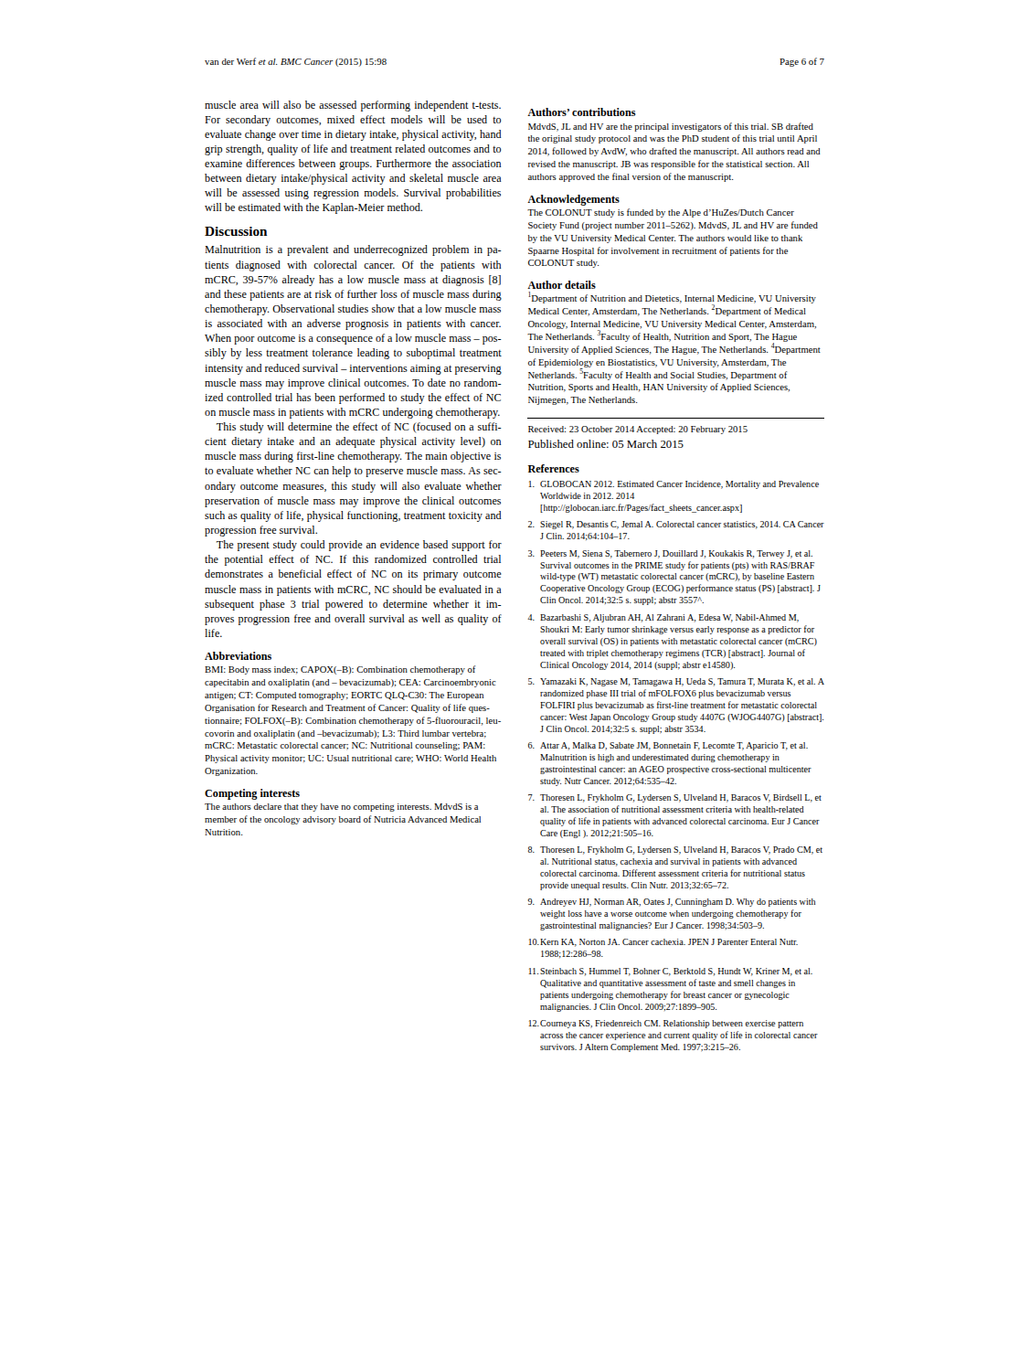van der Werf et al. BMC Cancer (2015) 15:98
Page 6 of 7
muscle area will also be assessed performing independent t-tests. For secondary outcomes, mixed effect models will be used to evaluate change over time in dietary intake, physical activity, hand grip strength, quality of life and treatment related outcomes and to examine differences between groups. Furthermore the association between dietary intake/physical activity and skeletal muscle area will be assessed using regression models. Survival probabilities will be estimated with the Kaplan-Meier method.
Discussion
Malnutrition is a prevalent and underrecognized problem in patients diagnosed with colorectal cancer. Of the patients with mCRC, 39-57% already has a low muscle mass at diagnosis [8] and these patients are at risk of further loss of muscle mass during chemotherapy. Observational studies show that a low muscle mass is associated with an adverse prognosis in patients with cancer. When poor outcome is a consequence of a low muscle mass – possibly by less treatment tolerance leading to suboptimal treatment intensity and reduced survival – interventions aiming at preserving muscle mass may improve clinical outcomes. To date no randomized controlled trial has been performed to study the effect of NC on muscle mass in patients with mCRC undergoing chemotherapy.
This study will determine the effect of NC (focused on a sufficient dietary intake and an adequate physical activity level) on muscle mass during first-line chemotherapy. The main objective is to evaluate whether NC can help to preserve muscle mass. As secondary outcome measures, this study will also evaluate whether preservation of muscle mass may improve the clinical outcomes such as quality of life, physical functioning, treatment toxicity and progression free survival.
The present study could provide an evidence based support for the potential effect of NC. If this randomized controlled trial demonstrates a beneficial effect of NC on its primary outcome muscle mass in patients with mCRC, NC should be evaluated in a subsequent phase 3 trial powered to determine whether it improves progression free and overall survival as well as quality of life.
Abbreviations
BMI: Body mass index; CAPOX(–B): Combination chemotherapy of capecitabin and oxaliplatin (and – bevacizumab); CEA: Carcinoembryonic antigen; CT: Computed tomography; EORTC QLQ-C30: The European Organisation for Research and Treatment of Cancer: Quality of life questionnaire; FOLFOX(–B): Combination chemotherapy of 5-fluorouracil, leucovorin and oxaliplatin (and –bevacizumab); L3: Third lumbar vertebra; mCRC: Metastatic colorectal cancer; NC: Nutritional counseling; PAM: Physical activity monitor; UC: Usual nutritional care; WHO: World Health Organization.
Competing interests
The authors declare that they have no competing interests. MdvdS is a member of the oncology advisory board of Nutricia Advanced Medical Nutrition.
Authors’ contributions
MdvdS, JL and HV are the principal investigators of this trial. SB drafted the original study protocol and was the PhD student of this trial until April 2014, followed by AvdW, who drafted the manuscript. All authors read and revised the manuscript. JB was responsible for the statistical section. All authors approved the final version of the manuscript.
Acknowledgements
The COLONUT study is funded by the Alpe d’HuZes/Dutch Cancer Society Fund (project number 2011–5262). MdvdS, JL and HV are funded by the VU University Medical Center. The authors would like to thank Spaarne Hospital for involvement in recruitment of patients for the COLONUT study.
Author details
1Department of Nutrition and Dietetics, Internal Medicine, VU University Medical Center, Amsterdam, The Netherlands. 2Department of Medical Oncology, Internal Medicine, VU University Medical Center, Amsterdam, The Netherlands. 3Faculty of Health, Nutrition and Sport, The Hague University of Applied Sciences, The Hague, The Netherlands. 4Department of Epidemiology en Biostatistics, VU University, Amsterdam, The Netherlands. 5Faculty of Health and Social Studies, Department of Nutrition, Sports and Health, HAN University of Applied Sciences, Nijmegen, The Netherlands.
Received: 23 October 2014 Accepted: 20 February 2015
Published online: 05 March 2015
References
GLOBOCAN 2012. Estimated Cancer Incidence, Mortality and Prevalence Worldwide in 2012. 2014 [http://globocan.iarc.fr/Pages/fact_sheets_cancer.aspx]
Siegel R, Desantis C, Jemal A. Colorectal cancer statistics, 2014. CA Cancer J Clin. 2014;64:104–17.
Peeters M, Siena S, Tabernero J, Douillard J, Koukakis R, Terwey J, et al. Survival outcomes in the PRIME study for patients (pts) with RAS/BRAF wild-type (WT) metastatic colorectal cancer (mCRC), by baseline Eastern Cooperative Oncology Group (ECOG) performance status (PS) [abstract]. J Clin Oncol. 2014;32:5 s. suppl; abstr 3557^.
Bazarbashi S, Aljubran AH, Al Zahrani A, Edesa W, Nabil-Ahmed M, Shoukri M: Early tumor shrinkage versus early response as a predictor for overall survival (OS) in patients with metastatic colorectal cancer (mCRC) treated with triplet chemotherapy regimens (TCR) [abstract]. Journal of Clinical Oncology 2014, 2014 (suppl; abstr e14580).
Yamazaki K, Nagase M, Tamagawa H, Ueda S, Tamura T, Murata K, et al. A randomized phase III trial of mFOLFOX6 plus bevacizumab versus FOLFIRI plus bevacizumab as first-line treatment for metastatic colorectal cancer: West Japan Oncology Group study 4407G (WJOG4407G) [abstract]. J Clin Oncol. 2014;32:5 s. suppl; abstr 3534.
Attar A, Malka D, Sabate JM, Bonnetain F, Lecomte T, Aparicio T, et al. Malnutrition is high and underestimated during chemotherapy in gastrointestinal cancer: an AGEO prospective cross-sectional multicenter study. Nutr Cancer. 2012;64:535–42.
Thoresen L, Frykholm G, Lydersen S, Ulveland H, Baracos V, Birdsell L, et al. The association of nutritional assessment criteria with health-related quality of life in patients with advanced colorectal carcinoma. Eur J Cancer Care (Engl ). 2012;21:505–16.
Thoresen L, Frykholm G, Lydersen S, Ulveland H, Baracos V, Prado CM, et al. Nutritional status, cachexia and survival in patients with advanced colorectal carcinoma. Different assessment criteria for nutritional status provide unequal results. Clin Nutr. 2013;32:65–72.
Andreyev HJ, Norman AR, Oates J, Cunningham D. Why do patients with weight loss have a worse outcome when undergoing chemotherapy for gastrointestinal malignancies? Eur J Cancer. 1998;34:503–9.
Kern KA, Norton JA. Cancer cachexia. JPEN J Parenter Enteral Nutr. 1988;12:286–98.
Steinbach S, Hummel T, Bohner C, Berktold S, Hundt W, Kriner M, et al. Qualitative and quantitative assessment of taste and smell changes in patients undergoing chemotherapy for breast cancer or gynecologic malignancies. J Clin Oncol. 2009;27:1899–905.
Courneya KS, Friedenreich CM. Relationship between exercise pattern across the cancer experience and current quality of life in colorectal cancer survivors. J Altern Complement Med. 1997;3:215–26.